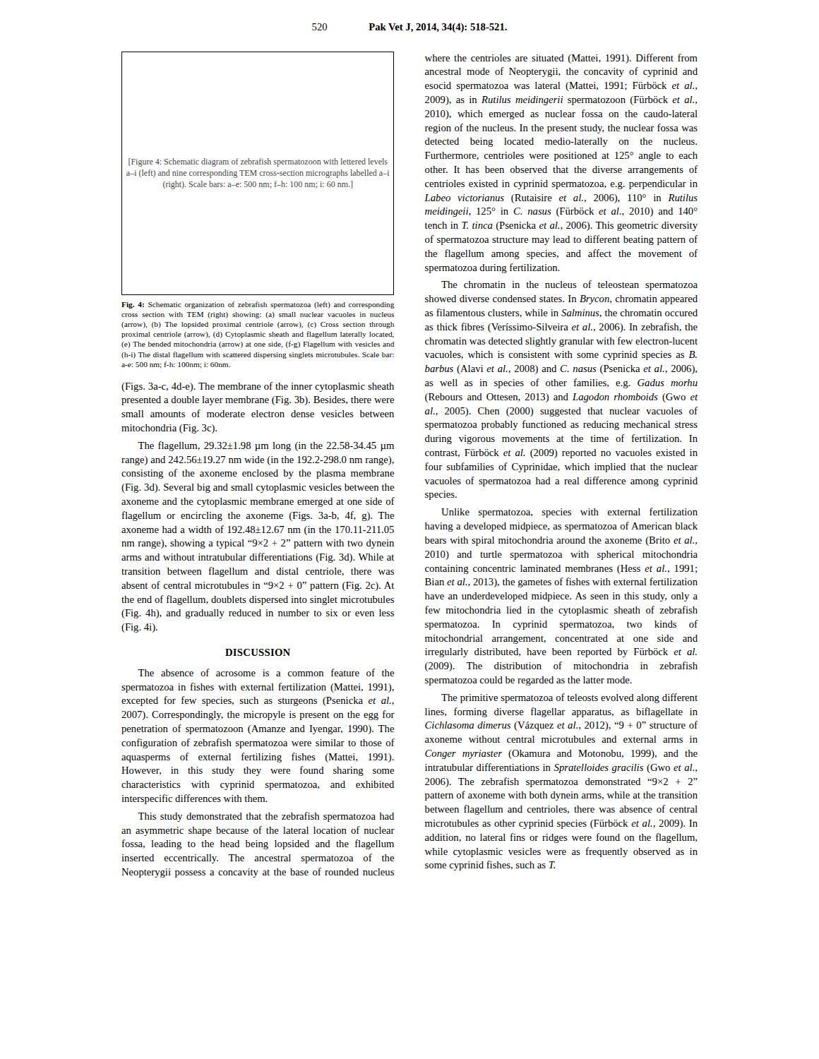520 Pak Vet J, 2014, 34(4): 518-521.
[Figure 4: Schematic diagram of zebrafish spermatozoon with lettered levels a–i (left) and nine corresponding TEM cross-section micrographs labelled a–i (right). Scale bars: a–e: 500 nm; f–h: 100 nm; i: 60 nm.]
Fig. 4: Schematic organization of zebrafish spermatozoa (left) and corresponding cross section with TEM (right) showing: (a) small nuclear vacuoles in nucleus (arrow), (b) The lopsided proximal centriole (arrow), (c) Cross section through proximal centriole (arrow), (d) Cytoplasmic sheath and flagellum laterally located, (e) The bended mitochondria (arrow) at one side, (f-g) Flagellum with vesicles and (h-i) The distal flagellum with scattered dispersing singlets microtubules. Scale bar: a-e: 500 nm; f-h: 100nm; i: 60nm.
(Figs. 3a-c, 4d-e). The membrane of the inner cytoplasmic sheath presented a double layer membrane (Fig. 3b). Besides, there were small amounts of moderate electron dense vesicles between mitochondria (Fig. 3c).
The flagellum, 29.32±1.98 µm long (in the 22.58-34.45 µm range) and 242.56±19.27 nm wide (in the 192.2-298.0 nm range), consisting of the axoneme enclosed by the plasma membrane (Fig. 3d). Several big and small cytoplasmic vesicles between the axoneme and the cytoplasmic membrane emerged at one side of flagellum or encircling the axoneme (Figs. 3a-b, 4f, g). The axoneme had a width of 192.48±12.67 nm (in the 170.11-211.05 nm range), showing a typical “9×2 + 2” pattern with two dynein arms and without intratubular differentiations (Fig. 3d). While at transition between flagellum and distal centriole, there was absent of central microtubules in “9×2 + 0” pattern (Fig. 2c). At the end of flagellum, doublets dispersed into singlet microtubules (Fig. 4h), and gradually reduced in number to six or even less (Fig. 4i).
Discussion
The absence of acrosome is a common feature of the spermatozoa in fishes with external fertilization (Mattei, 1991), excepted for few species, such as sturgeons (Psenicka et al., 2007). Correspondingly, the micropyle is present on the egg for penetration of spermatozoon (Amanze and Iyengar, 1990). The configuration of zebrafish spermatozoa were similar to those of aquasperms of external fertilizing fishes (Mattei, 1991). However, in this study they were found sharing some characteristics with cyprinid spermatozoa, and exhibited interspecific differences with them.
This study demonstrated that the zebrafish spermatozoa had an asymmetric shape because of the lateral location of nuclear fossa, leading to the head being lopsided and the flagellum inserted eccentrically. The ancestral spermatozoa of the Neopterygii possess a concavity at the base of rounded nucleus where the centrioles are situated (Mattei, 1991). Different from ancestral mode of Neopterygii, the concavity of cyprinid and esocid spermatozoa was lateral (Mattei, 1991; Fürböck et al., 2009), as in Rutilus meidingerii spermatozoon (Fürböck et al., 2010), which emerged as nuclear fossa on the caudo-lateral region of the nucleus. In the present study, the nuclear fossa was detected being located medio-laterally on the nucleus. Furthermore, centrioles were positioned at 125° angle to each other. It has been observed that the diverse arrangements of centrioles existed in cyprinid spermatozoa, e.g. perpendicular in Labeo victorianus (Rutaisire et al., 2006), 110° in Rutilus meidingeii, 125° in C. nasus (Fürböck et al., 2010) and 140° tench in T. tinca (Psenicka et al., 2006). This geometric diversity of spermatozoa structure may lead to different beating pattern of the flagellum among species, and affect the movement of spermatozoa during fertilization.
The chromatin in the nucleus of teleostean spermatozoa showed diverse condensed states. In Brycon, chromatin appeared as filamentous clusters, while in Salminus, the chromatin occured as thick fibres (Veríssimo-Silveira et al., 2006). In zebrafish, the chromatin was detected slightly granular with few electron-lucent vacuoles, which is consistent with some cyprinid species as B. barbus (Alavi et al., 2008) and C. nasus (Psenicka et al., 2006), as well as in species of other families, e.g. Gadus morhu (Rebours and Ottesen, 2013) and Lagodon rhomboids (Gwo et al., 2005). Chen (2000) suggested that nuclear vacuoles of spermatozoa probably functioned as reducing mechanical stress during vigorous movements at the time of fertilization. In contrast, Fürböck et al. (2009) reported no vacuoles existed in four subfamilies of Cyprinidae, which implied that the nuclear vacuoles of spermatozoa had a real difference among cyprinid species.
Unlike spermatozoa, species with external fertilization having a developed midpiece, as spermatozoa of American black bears with spiral mitochondria around the axoneme (Brito et al., 2010) and turtle spermatozoa with spherical mitochondria containing concentric laminated membranes (Hess et al., 1991; Bian et al., 2013), the gametes of fishes with external fertilization have an underdeveloped midpiece. As seen in this study, only a few mitochondria lied in the cytoplasmic sheath of zebrafish spermatozoa. In cyprinid spermatozoa, two kinds of mitochondrial arrangement, concentrated at one side and irregularly distributed, have been reported by Fürböck et al. (2009). The distribution of mitochondria in zebrafish spermatozoa could be regarded as the latter mode.
The primitive spermatozoa of teleosts evolved along different lines, forming diverse flagellar apparatus, as biflagellate in Cichlasoma dimerus (Vázquez et al., 2012), “9 + 0” structure of axoneme without central microtubules and external arms in Conger myriaster (Okamura and Motonobu, 1999), and the intratubular differentiations in Spratelloides gracilis (Gwo et al., 2006). The zebrafish spermatozoa demonstrated “9×2 + 2” pattern of axoneme with both dynein arms, while at the transition between flagellum and centrioles, there was absence of central microtubules as other cyprinid species (Fürböck et al., 2009). In addition, no lateral fins or ridges were found on the flagellum, while cytoplasmic vesicles were as frequently observed as in some cyprinid fishes, such as T.